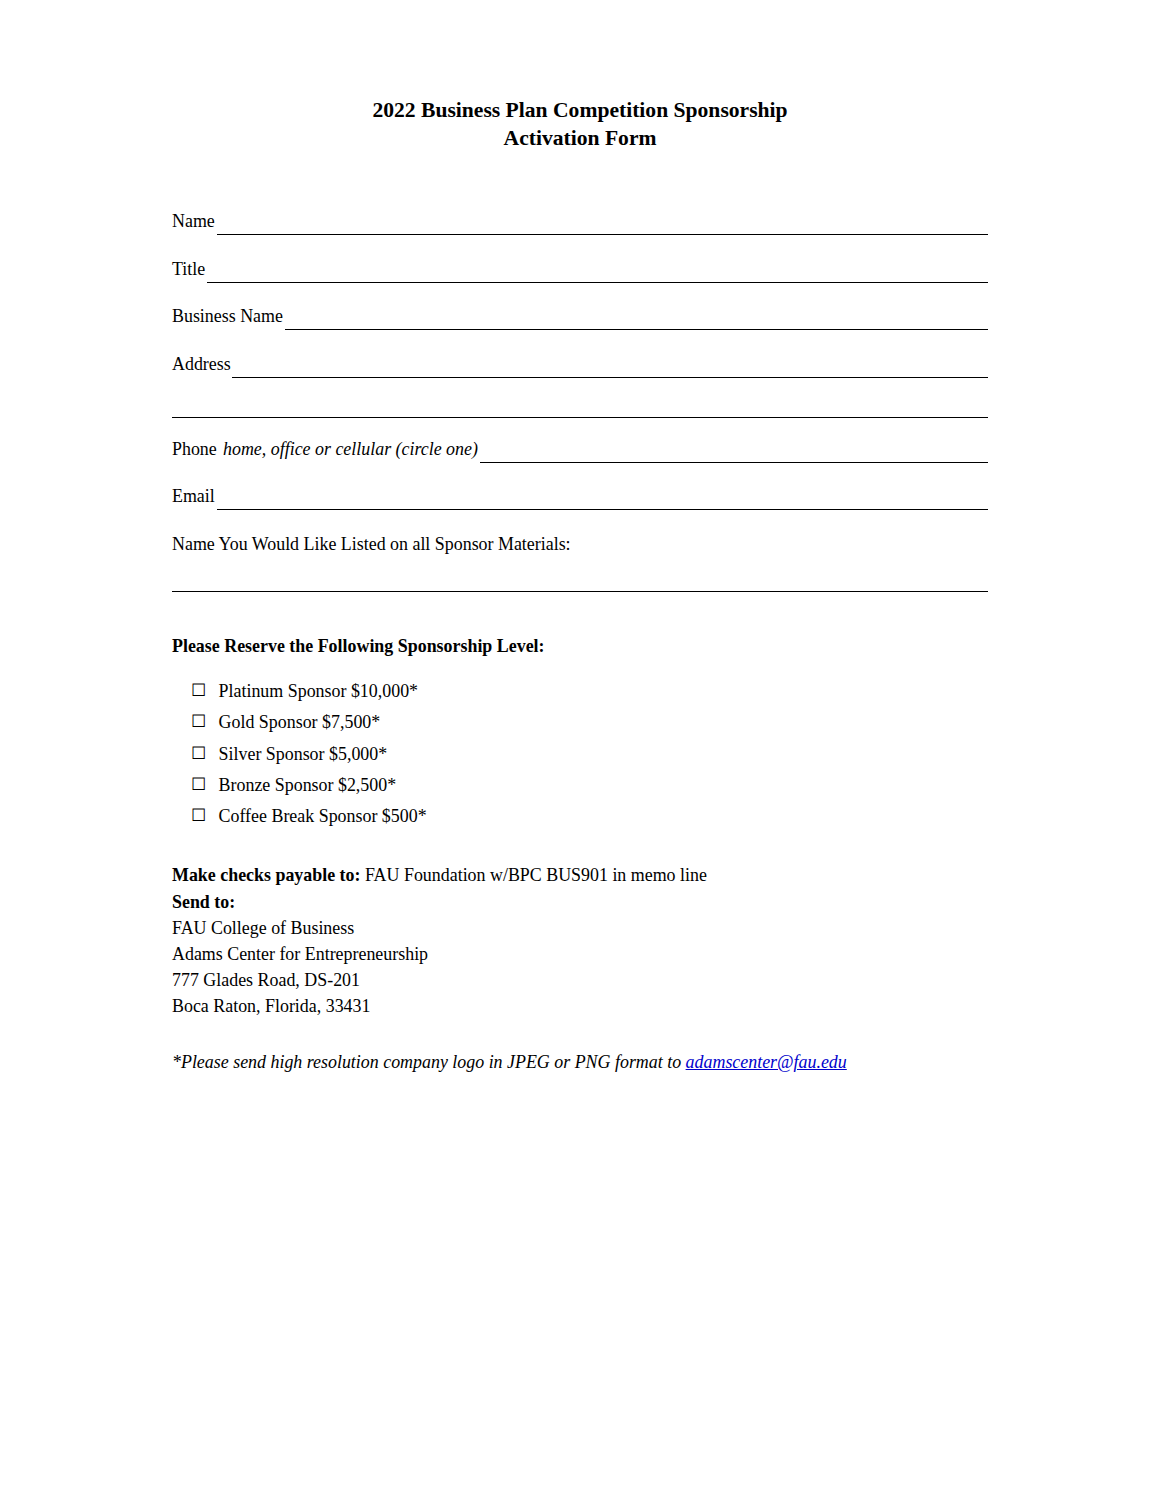2022 Business Plan Competition Sponsorship
Activation Form
Name
Title
Business Name
Address
Phone home, office or cellular (circle one)
Email
Name You Would Like Listed on all Sponsor Materials:
Please Reserve the Following Sponsorship Level:
Platinum Sponsor $10,000*
Gold Sponsor $7,500*
Silver Sponsor $5,000*
Bronze Sponsor $2,500*
Coffee Break Sponsor $500*
Make checks payable to: FAU Foundation w/BPC BUS901 in memo line
Send to:
FAU College of Business
Adams Center for Entrepreneurship
777 Glades Road, DS-201
Boca Raton, Florida, 33431
*Please send high resolution company logo in JPEG or PNG format to adamscenter@fau.edu